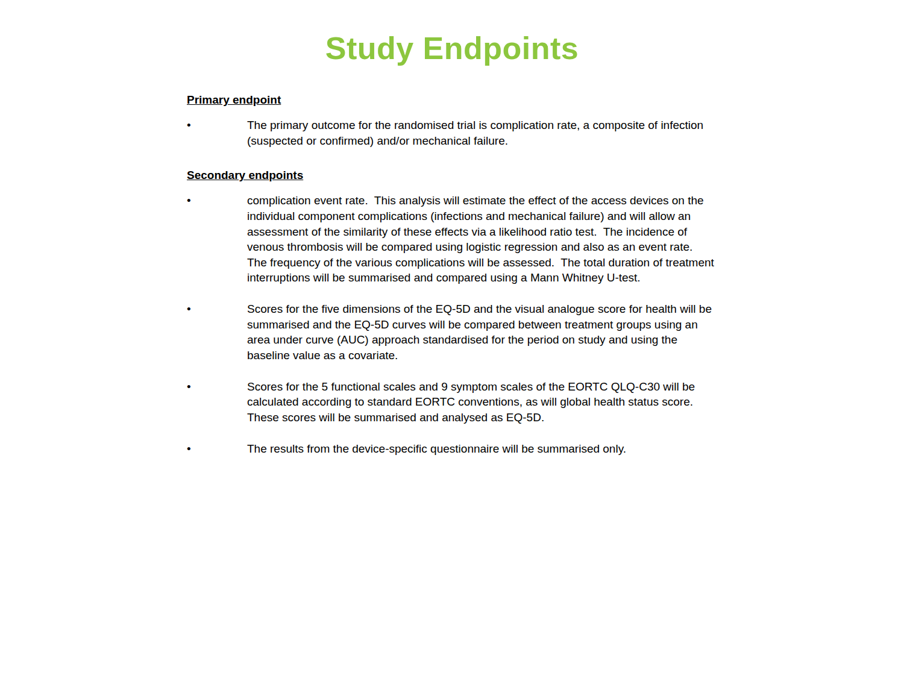Study Endpoints
Primary endpoint
The primary outcome for the randomised trial is complication rate, a composite of infection (suspected or confirmed) and/or mechanical failure.
Secondary endpoints
complication event rate. This analysis will estimate the effect of the access devices on the individual component complications (infections and mechanical failure) and will allow an assessment of the similarity of these effects via a likelihood ratio test. The incidence of venous thrombosis will be compared using logistic regression and also as an event rate. The frequency of the various complications will be assessed. The total duration of treatment interruptions will be summarised and compared using a Mann Whitney U-test.
Scores for the five dimensions of the EQ-5D and the visual analogue score for health will be summarised and the EQ-5D curves will be compared between treatment groups using an area under curve (AUC) approach standardised for the period on study and using the baseline value as a covariate.
Scores for the 5 functional scales and 9 symptom scales of the EORTC QLQ-C30 will be calculated according to standard EORTC conventions, as will global health status score. These scores will be summarised and analysed as EQ-5D.
The results from the device-specific questionnaire will be summarised only.